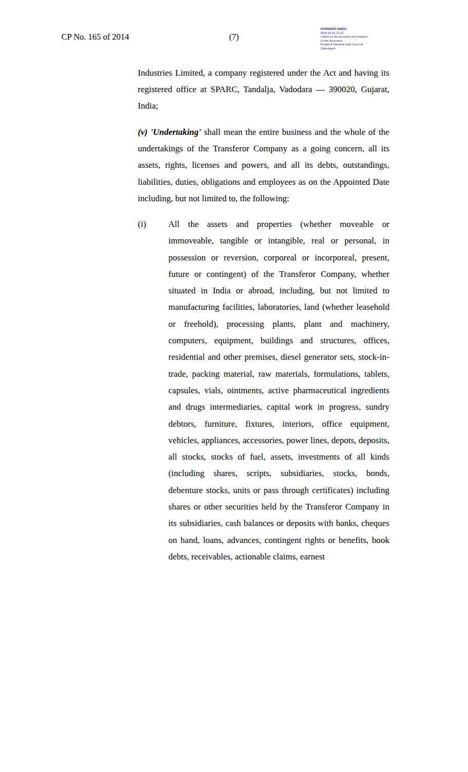CP No. 165 of 2014
(7)
VARINDER SINGH
2015.03.10 12:12
I attest to the accuracy and integrity
of this document
Punjab & Haryana High Court at
Chandigarh
Industries Limited, a company registered under the Act and having its registered office at SPARC, Tandalja, Vadodara — 390020, Gujarat, India;
(v) 'Undertaking' shall mean the entire business and the whole of the undertakings of the Transferor Company as a going concern, all its assets, rights, licenses and powers, and all its debts, outstandings, liabilities, duties, obligations and employees as on the Appointed Date including, but not limited to, the following:
(i)
All the assets and properties (whether moveable or immoveable, tangible or intangible, real or personal, in possession or reversion, corporeal or incorporeal, present, future or contingent) of the Transferor Company, whether situated in India or abroad, including, but not limited to manufacturing facilities, laboratories, land (whether leasehold or freehold), processing plants, plant and machinery, computers, equipment, buildings and structures, offices, residential and other premises, diesel generator sets, stock-in-trade, packing material, raw materials, formulations, tablets, capsules, vials, ointments, active pharmaceutical ingredients and drugs intermediaries, capital work in progress, sundry debtors, furniture, fixtures, interiors, office equipment, vehicles, appliances, accessories, power lines, depots, deposits, all stocks, stocks of fuel, assets, investments of all kinds (including shares, scripts, subsidiaries, stocks, bonds, debenture stocks, units or pass through certificates) including shares or other securities held by the Transferor Company in its subsidiaries, cash balances or deposits with banks, cheques on hand, loans, advances, contingent rights or benefits, book debts, receivables, actionable claims, earnest